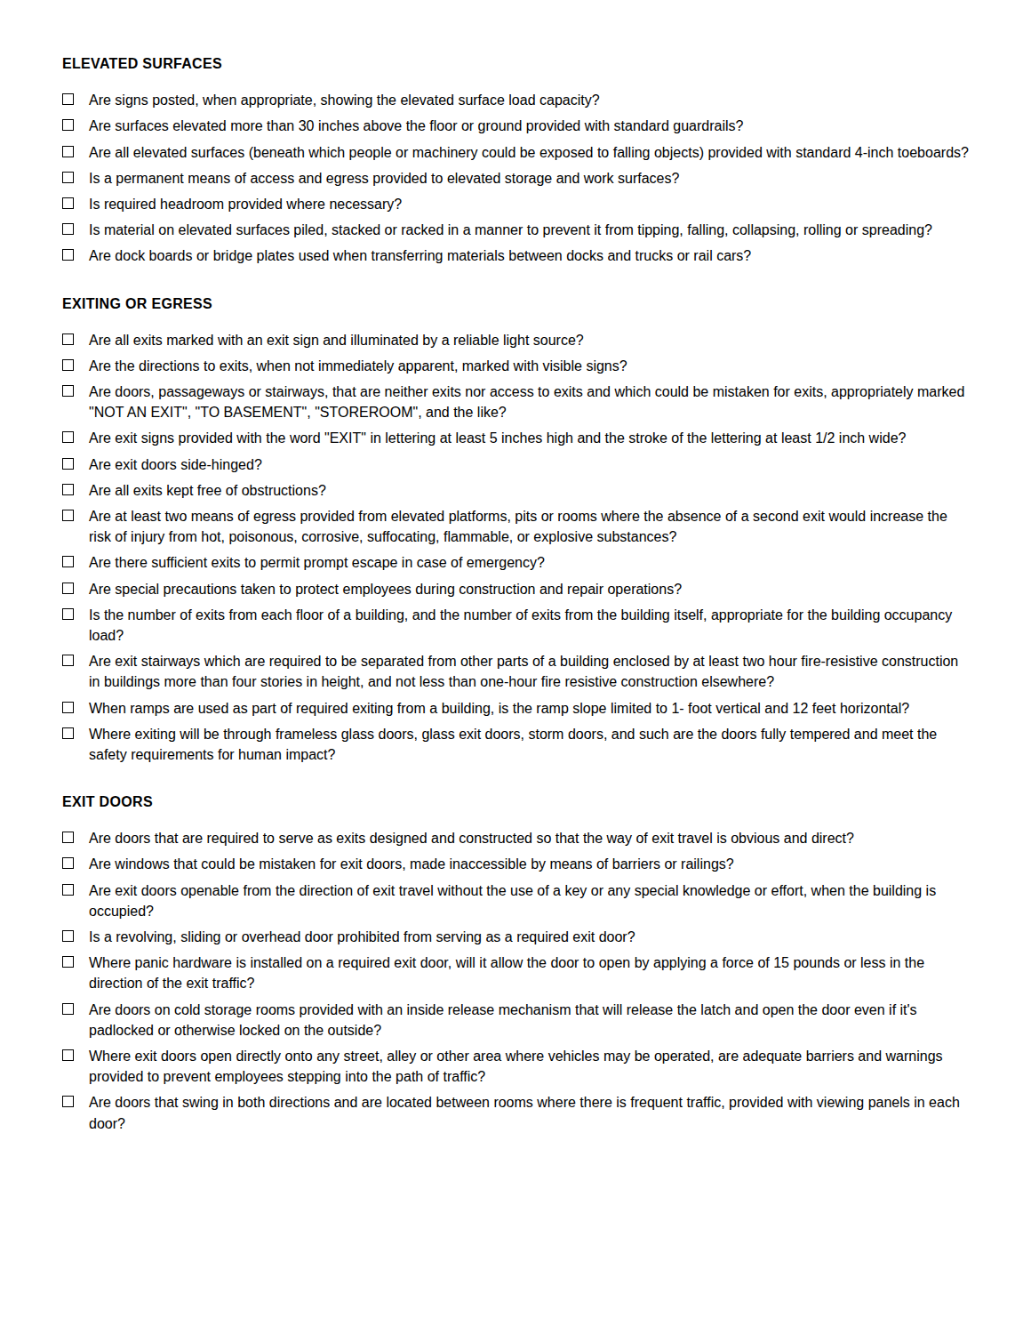ELEVATED SURFACES
Are signs posted, when appropriate, showing the elevated surface load capacity?
Are surfaces elevated more than 30 inches above the floor or ground provided with standard guardrails?
Are all elevated surfaces (beneath which people or machinery could be exposed to falling objects) provided with standard 4-inch toeboards?
Is a permanent means of access and egress provided to elevated storage and work surfaces?
Is required headroom provided where necessary?
Is material on elevated surfaces piled, stacked or racked in a manner to prevent it from tipping, falling, collapsing, rolling or spreading?
Are dock boards or bridge plates used when transferring materials between docks and trucks or rail cars?
EXITING OR EGRESS
Are all exits marked with an exit sign and illuminated by a reliable light source?
Are the directions to exits, when not immediately apparent, marked with visible signs?
Are doors, passageways or stairways, that are neither exits nor access to exits and which could be mistaken for exits, appropriately marked "NOT AN EXIT", "TO BASEMENT", "STOREROOM", and the like?
Are exit signs provided with the word "EXIT" in lettering at least 5 inches high and the stroke of the lettering at least 1/2 inch wide?
Are exit doors side-hinged?
Are all exits kept free of obstructions?
Are at least two means of egress provided from elevated platforms, pits or rooms where the absence of a second exit would increase the risk of injury from hot, poisonous, corrosive, suffocating, flammable, or explosive substances?
Are there sufficient exits to permit prompt escape in case of emergency?
Are special precautions taken to protect employees during construction and repair operations?
Is the number of exits from each floor of a building, and the number of exits from the building itself, appropriate for the building occupancy load?
Are exit stairways which are required to be separated from other parts of a building enclosed by at least two hour fire-resistive construction in buildings more than four stories in height, and not less than one-hour fire resistive construction elsewhere?
When ramps are used as part of required exiting from a building, is the ramp slope limited to 1- foot vertical and 12 feet horizontal?
Where exiting will be through frameless glass doors, glass exit doors, storm doors, and such are the doors fully tempered and meet the safety requirements for human impact?
EXIT DOORS
Are doors that are required to serve as exits designed and constructed so that the way of exit travel is obvious and direct?
Are windows that could be mistaken for exit doors, made inaccessible by means of barriers or railings?
Are exit doors openable from the direction of exit travel without the use of a key or any special knowledge or effort, when the building is occupied?
Is a revolving, sliding or overhead door prohibited from serving as a required exit door?
Where panic hardware is installed on a required exit door, will it allow the door to open by applying a force of 15 pounds or less in the direction of the exit traffic?
Are doors on cold storage rooms provided with an inside release mechanism that will release the latch and open the door even if it's padlocked or otherwise locked on the outside?
Where exit doors open directly onto any street, alley or other area where vehicles may be operated, are adequate barriers and warnings provided to prevent employees stepping into the path of traffic?
Are doors that swing in both directions and are located between rooms where there is frequent traffic, provided with viewing panels in each door?